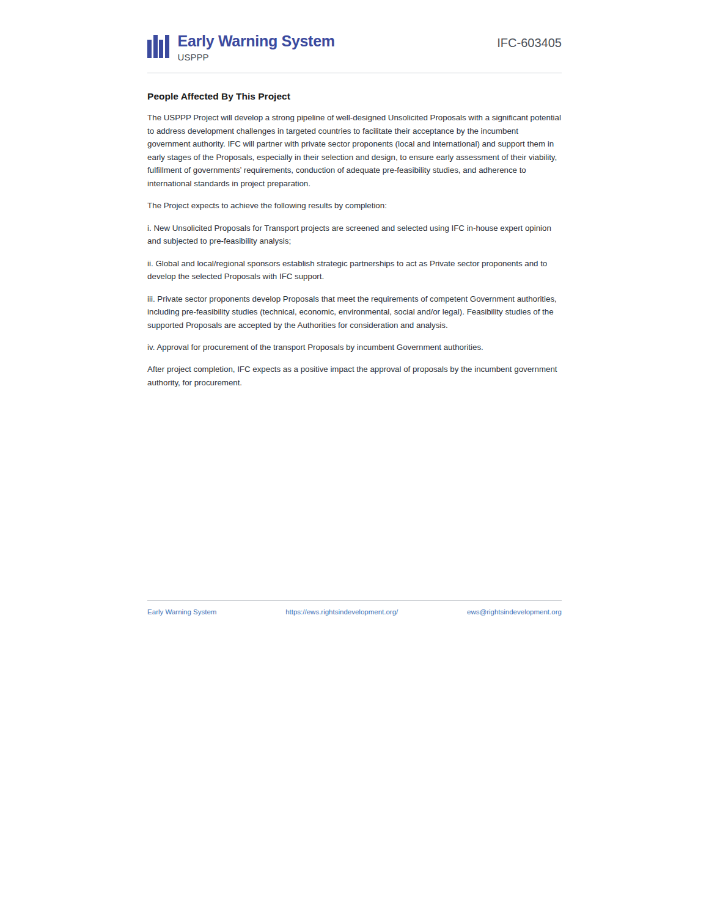Early Warning System
USPPP
IFC-603405
People Affected By This Project
The USPPP Project will develop a strong pipeline of well-designed Unsolicited Proposals with a significant potential to address development challenges in targeted countries to facilitate their acceptance by the incumbent government authority. IFC will partner with private sector proponents (local and international) and support them in early stages of the Proposals, especially in their selection and design, to ensure early assessment of their viability, fulfillment of governments’ requirements, conduction of adequate pre-feasibility studies, and adherence to international standards in project preparation.
The Project expects to achieve the following results by completion:
i. New Unsolicited Proposals for Transport projects are screened and selected using IFC in-house expert opinion and subjected to pre-feasibility analysis;
ii. Global and local/regional sponsors establish strategic partnerships to act as Private sector proponents and to develop the selected Proposals with IFC support.
iii. Private sector proponents develop Proposals that meet the requirements of competent Government authorities, including pre-feasibility studies (technical, economic, environmental, social and/or legal). Feasibility studies of the supported Proposals are accepted by the Authorities for consideration and analysis.
iv. Approval for procurement of the transport Proposals by incumbent Government authorities.
After project completion, IFC expects as a positive impact the approval of proposals by the incumbent government authority, for procurement.
Early Warning System
https://ews.rightsindevelopment.org/
ews@rightsindevelopment.org